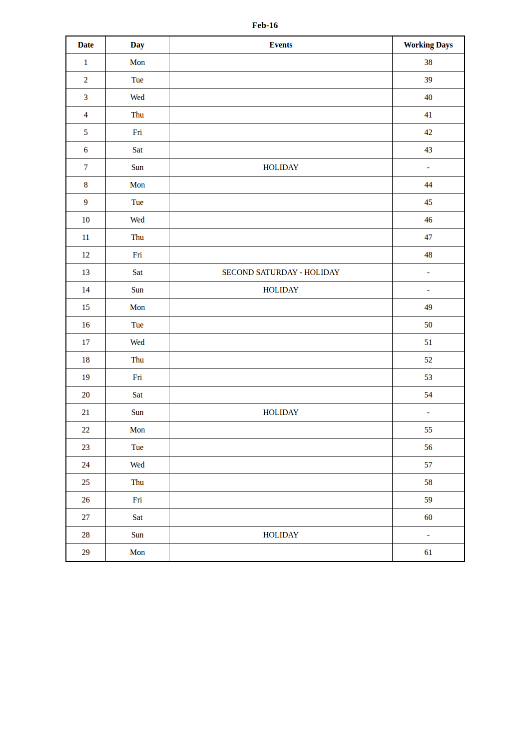Feb-16
| Date | Day | Events | Working Days |
| --- | --- | --- | --- |
| 1 | Mon | | 38 |
| 2 | Tue | | 39 |
| 3 | Wed | | 40 |
| 4 | Thu | | 41 |
| 5 | Fri | | 42 |
| 6 | Sat | | 43 |
| 7 | Sun | HOLIDAY | - |
| 8 | Mon | | 44 |
| 9 | Tue | | 45 |
| 10 | Wed | | 46 |
| 11 | Thu | | 47 |
| 12 | Fri | | 48 |
| 13 | Sat | SECOND SATURDAY - HOLIDAY | - |
| 14 | Sun | HOLIDAY | - |
| 15 | Mon | | 49 |
| 16 | Tue | | 50 |
| 17 | Wed | | 51 |
| 18 | Thu | | 52 |
| 19 | Fri | | 53 |
| 20 | Sat | | 54 |
| 21 | Sun | HOLIDAY | - |
| 22 | Mon | | 55 |
| 23 | Tue | | 56 |
| 24 | Wed | | 57 |
| 25 | Thu | | 58 |
| 26 | Fri | | 59 |
| 27 | Sat | | 60 |
| 28 | Sun | HOLIDAY | - |
| 29 | Mon | | 61 |